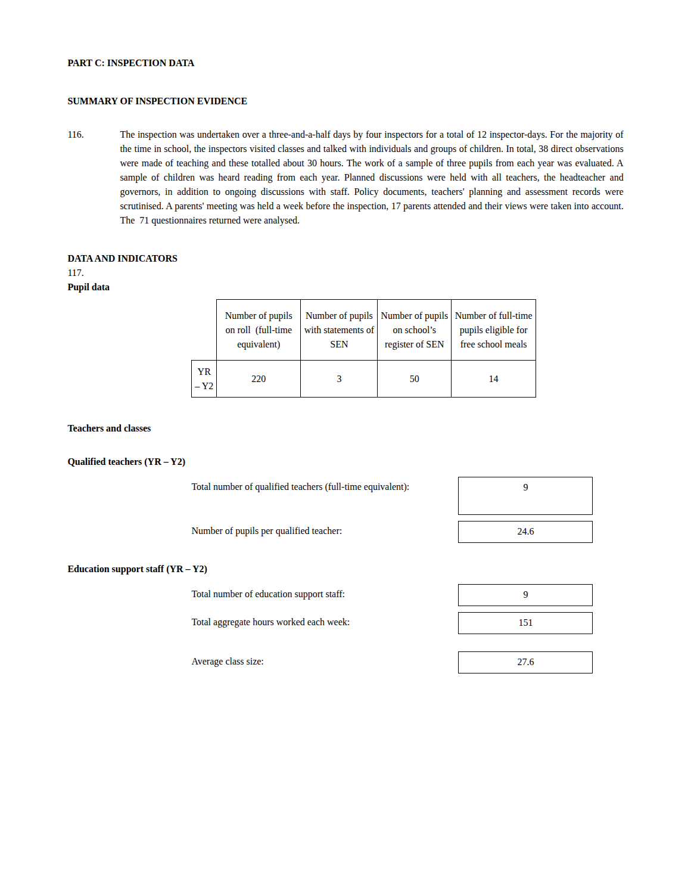PART C: INSPECTION DATA
SUMMARY OF INSPECTION EVIDENCE
116.
The inspection was undertaken over a three-and-a-half days by four inspectors for a total of 12 inspector-days. For the majority of the time in school, the inspectors visited classes and talked with individuals and groups of children. In total, 38 direct observations were made of teaching and these totalled about 30 hours. The work of a sample of three pupils from each year was evaluated. A sample of children was heard reading from each year. Planned discussions were held with all teachers, the headteacher and governors, in addition to ongoing discussions with staff. Policy documents, teachers' planning and assessment records were scrutinised. A parents' meeting was held a week before the inspection, 17 parents attended and their views were taken into account. The 71 questionnaires returned were analysed.
DATA AND INDICATORS
117.
Pupil data
| | Number of pupils on roll (full-time equivalent) | Number of pupils with statements of SEN | Number of pupils on school’s register of SEN | Number of full-time pupils eligible for free school meals |
| --- | --- | --- | --- | --- |
| YR – Y2 | 220 | 3 | 50 | 14 |
Teachers and classes
Qualified teachers (YR – Y2)
Total number of qualified teachers (full-time equivalent):
9
Number of pupils per qualified teacher:
24.6
Education support staff (YR – Y2)
Total number of education support staff:
9
Total aggregate hours worked each week:
151
Average class size:
27.6